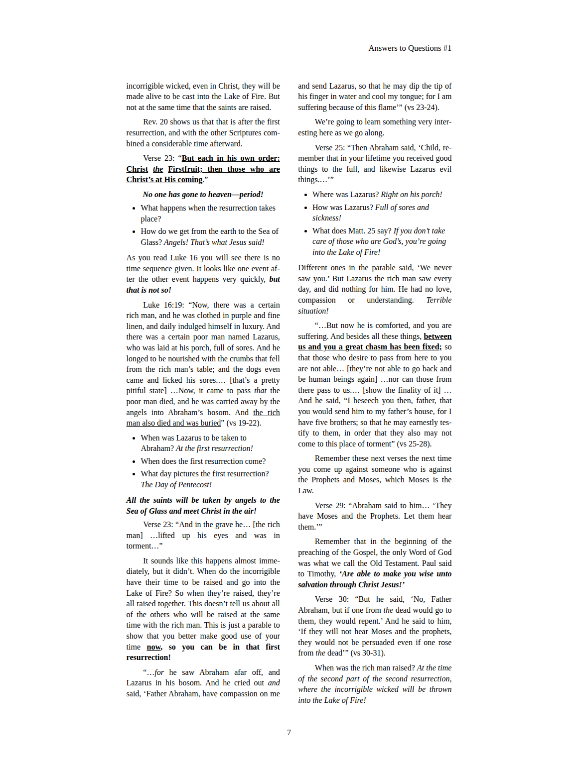Answers to Questions #1
incorrigible wicked, even in Christ, they will be made alive to be cast into the Lake of Fire. But not at the same time that the saints are raised.
Rev. 20 shows us that that is after the first resurrection, and with the other Scriptures combined a considerable time afterward.
Verse 23: “But each in his own order: Christ the Firstfruit; then those who are Christ’s at His coming.”
No one has gone to heaven—period!
What happens when the resurrection takes place?
How do we get from the earth to the Sea of Glass? Angels! That’s what Jesus said!
As you read Luke 16 you will see there is no time sequence given. It looks like one event after the other event happens very quickly, but that is not so!
Luke 16:19: “Now, there was a certain rich man, and he was clothed in purple and fine linen, and daily indulged himself in luxury. And there was a certain poor man named Lazarus, who was laid at his porch, full of sores. And he longed to be nourished with the crumbs that fell from the rich man’s table; and the dogs even came and licked his sores.… [that’s a pretty pitiful state] …Now, it came to pass that the poor man died, and he was carried away by the angels into Abraham’s bosom. And the rich man also died and was buried” (vs 19-22).
When was Lazarus to be taken to Abraham? At the first resurrection!
When does the first resurrection come?
What day pictures the first resurrection? The Day of Pentecost!
All the saints will be taken by angels to the Sea of Glass and meet Christ in the air!
Verse 23: “And in the grave he… [the rich man] …lifted up his eyes and was in torment…”
It sounds like this happens almost immediately, but it didn’t. When do the incorrigible have their time to be raised and go into the Lake of Fire? So when they’re raised, they’re all raised together. This doesn’t tell us about all of the others who will be raised at the same time with the rich man. This is just a parable to show that you better make good use of your time now, so you can be in that first resurrection!
“…for he saw Abraham afar off, and Lazarus in his bosom. And he cried out and said, ‘Father Abraham, have compassion on me and send Lazarus, so that he may dip the tip of his finger in water and cool my tongue; for I am suffering because of this flame’” (vs 23-24).
We’re going to learn something very interesting here as we go along.
Verse 25: “Then Abraham said, ‘Child, remember that in your lifetime you received good things to the full, and likewise Lazarus evil things.…’”
Where was Lazarus? Right on his porch!
How was Lazarus? Full of sores and sickness!
What does Matt. 25 say? If you don’t take care of those who are God’s, you’re going into the Lake of Fire!
Different ones in the parable said, ‘We never saw you.’ But Lazarus the rich man saw every day, and did nothing for him. He had no love, compassion or understanding. Terrible situation!
“…But now he is comforted, and you are suffering. And besides all these things, between us and you a great chasm has been fixed; so that those who desire to pass from here to you are not able… [they’re not able to go back and be human beings again] …nor can those from there pass to us.… [show the finality of it] …And he said, “I beseech you then, father, that you would send him to my father’s house, for I have five brothers; so that he may earnestly testify to them, in order that they also may not come to this place of torment” (vs 25-28).
Remember these next verses the next time you come up against someone who is against the Prophets and Moses, which Moses is the Law.
Verse 29: “Abraham said to him… ‘They have Moses and the Prophets. Let them hear them.’”
Remember that in the beginning of the preaching of the Gospel, the only Word of God was what we call the Old Testament. Paul said to Timothy, ‘Are able to make you wise unto salvation through Christ Jesus!’
Verse 30: “But he said, ‘No, Father Abraham, but if one from the dead would go to them, they would repent.’ And he said to him, ‘If they will not hear Moses and the prophets, they would not be persuaded even if one rose from the dead’” (vs 30-31).
When was the rich man raised? At the time of the second part of the second resurrection, where the incorrigible wicked will be thrown into the Lake of Fire!
7